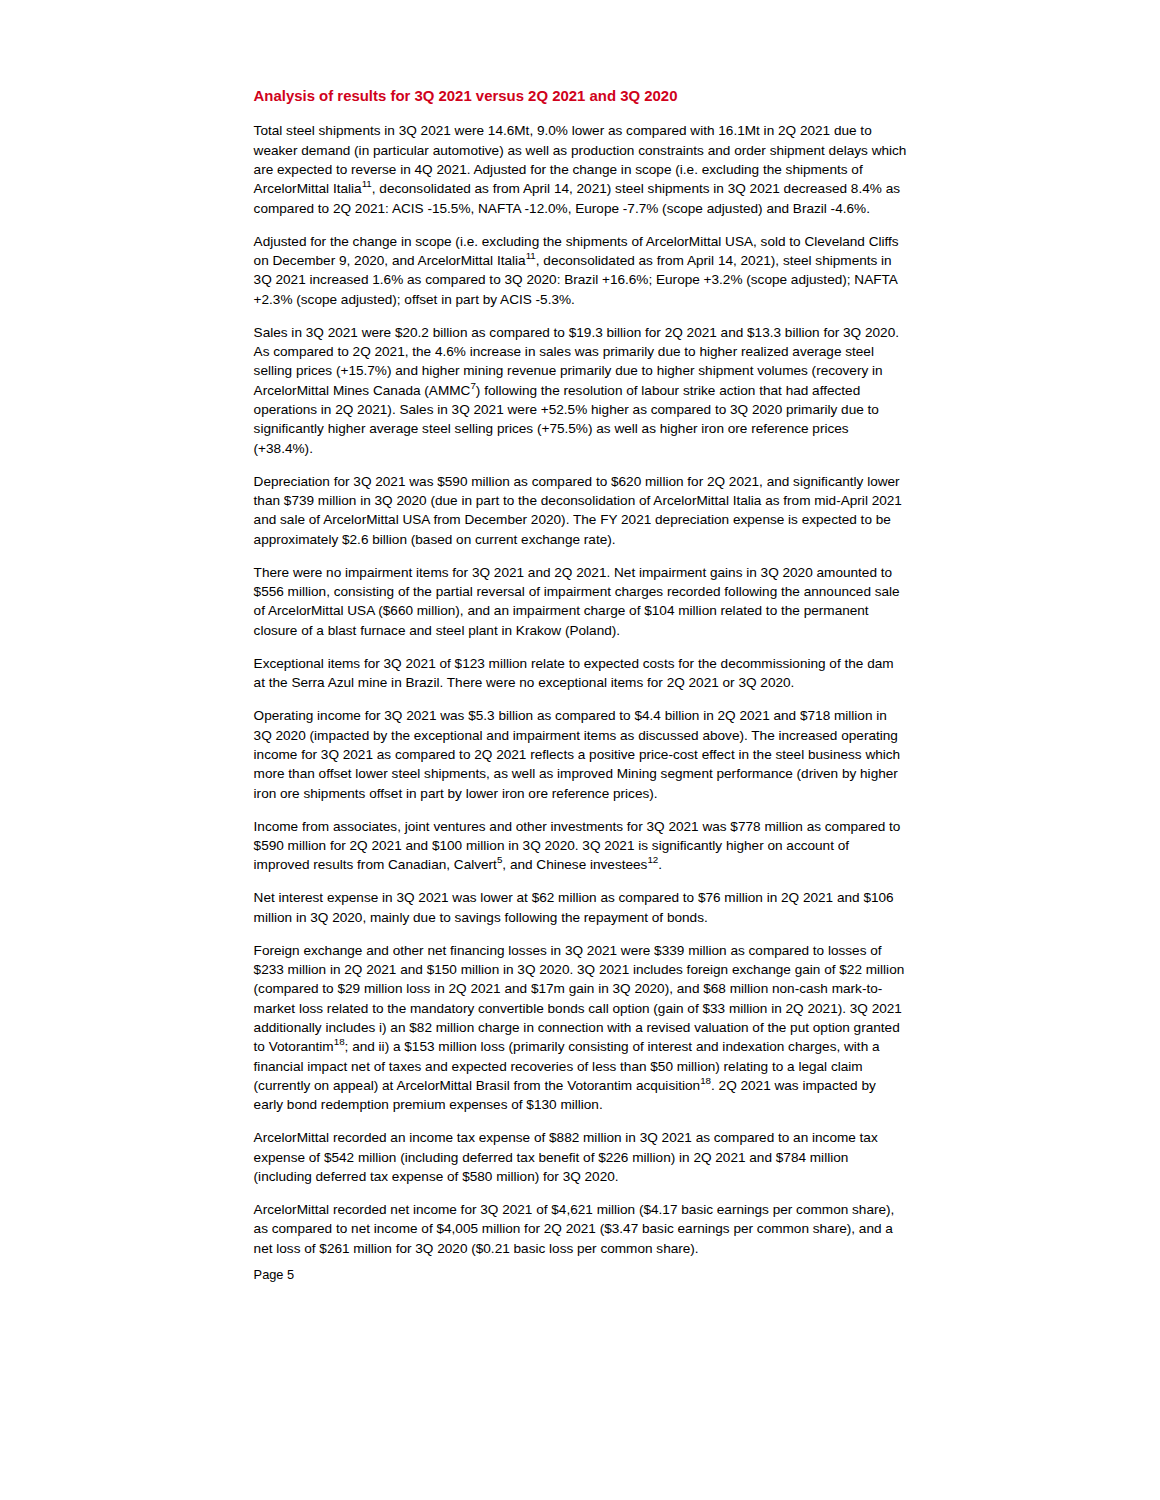Analysis of results for 3Q 2021 versus 2Q 2021 and 3Q 2020
Total steel shipments in 3Q 2021 were 14.6Mt, 9.0% lower as compared with 16.1Mt in 2Q 2021 due to weaker demand (in particular automotive) as well as production constraints and order shipment delays which are expected to reverse in 4Q 2021. Adjusted for the change in scope (i.e. excluding the shipments of ArcelorMittal Italia11, deconsolidated as from April 14, 2021) steel shipments in 3Q 2021 decreased 8.4% as compared to 2Q 2021: ACIS -15.5%, NAFTA -12.0%, Europe -7.7% (scope adjusted) and Brazil -4.6%.
Adjusted for the change in scope (i.e. excluding the shipments of ArcelorMittal USA, sold to Cleveland Cliffs on December 9, 2020, and ArcelorMittal Italia11, deconsolidated as from April 14, 2021), steel shipments in 3Q 2021 increased 1.6% as compared to 3Q 2020: Brazil +16.6%; Europe +3.2% (scope adjusted); NAFTA +2.3% (scope adjusted); offset in part by ACIS -5.3%.
Sales in 3Q 2021 were $20.2 billion as compared to $19.3 billion for 2Q 2021 and $13.3 billion for 3Q 2020. As compared to 2Q 2021, the 4.6% increase in sales was primarily due to higher realized average steel selling prices (+15.7%) and higher mining revenue primarily due to higher shipment volumes (recovery in ArcelorMittal Mines Canada (AMMC7) following the resolution of labour strike action that had affected operations in 2Q 2021). Sales in 3Q 2021 were +52.5% higher as compared to 3Q 2020 primarily due to significantly higher average steel selling prices (+75.5%) as well as higher iron ore reference prices (+38.4%).
Depreciation for 3Q 2021 was $590 million as compared to $620 million for 2Q 2021, and significantly lower than $739 million in 3Q 2020 (due in part to the deconsolidation of ArcelorMittal Italia as from mid-April 2021 and sale of ArcelorMittal USA from December 2020). The FY 2021 depreciation expense is expected to be approximately $2.6 billion (based on current exchange rate).
There were no impairment items for 3Q 2021 and 2Q 2021. Net impairment gains in 3Q 2020 amounted to $556 million, consisting of the partial reversal of impairment charges recorded following the announced sale of ArcelorMittal USA ($660 million), and an impairment charge of $104 million related to the permanent closure of a blast furnace and steel plant in Krakow (Poland).
Exceptional items for 3Q 2021 of $123 million relate to expected costs for the decommissioning of the dam at the Serra Azul mine in Brazil. There were no exceptional items for 2Q 2021 or 3Q 2020.
Operating income for 3Q 2021 was $5.3 billion as compared to $4.4 billion in 2Q 2021 and $718 million in 3Q 2020 (impacted by the exceptional and impairment items as discussed above). The increased operating income for 3Q 2021 as compared to 2Q 2021 reflects a positive price-cost effect in the steel business which more than offset lower steel shipments, as well as improved Mining segment performance (driven by higher iron ore shipments offset in part by lower iron ore reference prices).
Income from associates, joint ventures and other investments for 3Q 2021 was $778 million as compared to $590 million for 2Q 2021 and $100 million in 3Q 2020. 3Q 2021 is significantly higher on account of improved results from Canadian, Calvert5, and Chinese investees12.
Net interest expense in 3Q 2021 was lower at $62 million as compared to $76 million in 2Q 2021 and $106 million in 3Q 2020, mainly due to savings following the repayment of bonds.
Foreign exchange and other net financing losses in 3Q 2021 were $339 million as compared to losses of $233 million in 2Q 2021 and $150 million in 3Q 2020. 3Q 2021 includes foreign exchange gain of $22 million (compared to $29 million loss in 2Q 2021 and $17m gain in 3Q 2020), and $68 million non-cash mark-to-market loss related to the mandatory convertible bonds call option (gain of $33 million in 2Q 2021). 3Q 2021 additionally includes i) an $82 million charge in connection with a revised valuation of the put option granted to Votorantim18; and ii) a $153 million loss (primarily consisting of interest and indexation charges, with a financial impact net of taxes and expected recoveries of less than $50 million) relating to a legal claim (currently on appeal) at ArcelorMittal Brasil from the Votorantim acquisition18. 2Q 2021 was impacted by early bond redemption premium expenses of $130 million.
ArcelorMittal recorded an income tax expense of $882 million in 3Q 2021 as compared to an income tax expense of $542 million (including deferred tax benefit of $226 million) in 2Q 2021 and $784 million (including deferred tax expense of $580 million) for 3Q 2020.
ArcelorMittal recorded net income for 3Q 2021 of $4,621 million ($4.17 basic earnings per common share), as compared to net income of $4,005 million for 2Q 2021 ($3.47 basic earnings per common share), and a net loss of $261 million for 3Q 2020 ($0.21 basic loss per common share).
Page 5